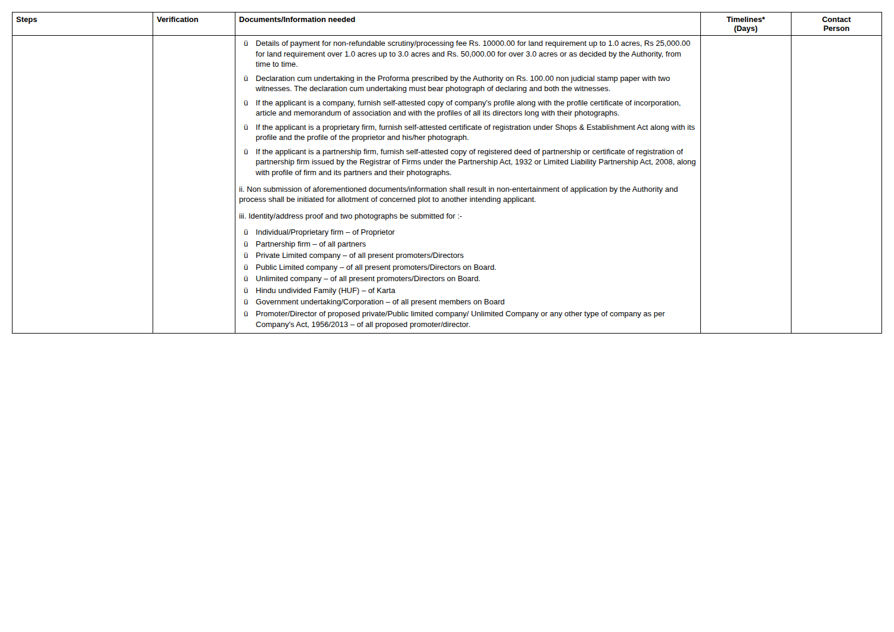| Steps | Verification | Documents/Information needed | Timelines* (Days) | Contact Person |
| --- | --- | --- | --- | --- |
| | | Details of payment for non-refundable scrutiny/processing fee Rs. 10000.00 for land requirement up to 1.0 acres, Rs 25,000.00 for land requirement over 1.0 acres up to 3.0 acres and Rs. 50,000.00 for over 3.0 acres or as decided by the Authority, from time to time. Declaration cum undertaking in the Proforma prescribed by the Authority on Rs. 100.00 non judicial stamp paper with two witnesses. The declaration cum undertaking must bear photograph of declaring and both the witnesses. If the applicant is a company, furnish self-attested copy of company's profile along with the profile certificate of incorporation, article and memorandum of association and with the profiles of all its directors long with their photographs. If the applicant is a proprietary firm, furnish self-attested certificate of registration under Shops & Establishment Act along with its profile and the profile of the proprietor and his/her photograph. If the applicant is a partnership firm, furnish self-attested copy of registered deed of partnership or certificate of registration of partnership firm issued by the Registrar of Firms under the Partnership Act, 1932 or Limited Liability Partnership Act, 2008, along with profile of firm and its partners and their photographs. ii. Non submission of aforementioned documents/information shall result in non-entertainment of application by the Authority and process shall be initiated for allotment of concerned plot to another intending applicant. iii. Identity/address proof and two photographs be submitted for :- Individual/Proprietary firm – of Proprietor Partnership firm – of all partners Private Limited company – of all present promoters/Directors Public Limited company – of all present promoters/Directors on Board. Unlimited company – of all present promoters/Directors on Board. Hindu undivided Family (HUF) – of Karta Government undertaking/Corporation – of all present members on Board Promoter/Director of proposed private/Public limited company/ Unlimited Company or any other type of company as per Company's Act, 1956/2013 – of all proposed promoter/director. | | |